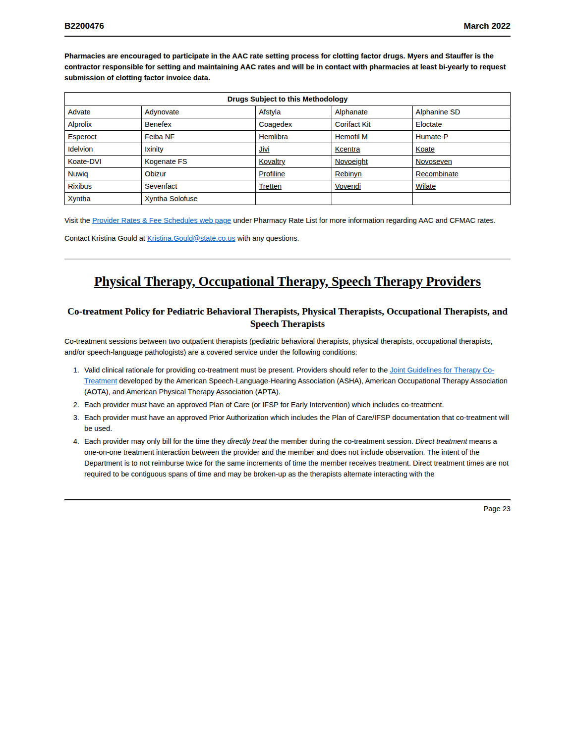B2200476 March 2022
Pharmacies are encouraged to participate in the AAC rate setting process for clotting factor drugs. Myers and Stauffer is the contractor responsible for setting and maintaining AAC rates and will be in contact with pharmacies at least bi-yearly to request submission of clotting factor invoice data.
Drugs Subject to this Methodology
| Advate | Adynovate | Afstyla | Alphanate | Alphanine SD |
| Alprolix | Benefex | Coagedex | Corifact Kit | Eloctate |
| Esperoct | Feiba NF | Hemlibra | Hemofil M | Humate-P |
| Idelvion | Ixinity | Jivi | Kcentra | Koate |
| Koate-DVI | Kogenate FS | Kovaltry | Novoeight | Novoseven |
| Nuwiq | Obizur | Profiline | Rebinyn | Recombinate |
| Rixibus | Sevenfact | Tretten | Vovendi | Wilate |
| Xyntha | Xyntha Solofuse | | | |
Visit the Provider Rates & Fee Schedules web page under Pharmacy Rate List for more information regarding AAC and CFMAC rates.
Contact Kristina Gould at Kristina.Gould@state.co.us with any questions.
Physical Therapy, Occupational Therapy, Speech Therapy Providers
Co-treatment Policy for Pediatric Behavioral Therapists, Physical Therapists, Occupational Therapists, and Speech Therapists
Co-treatment sessions between two outpatient therapists (pediatric behavioral therapists, physical therapists, occupational therapists, and/or speech-language pathologists) are a covered service under the following conditions:
Valid clinical rationale for providing co-treatment must be present. Providers should refer to the Joint Guidelines for Therapy Co-Treatment developed by the American Speech-Language-Hearing Association (ASHA), American Occupational Therapy Association (AOTA), and American Physical Therapy Association (APTA).
Each provider must have an approved Plan of Care (or IFSP for Early Intervention) which includes co-treatment.
Each provider must have an approved Prior Authorization which includes the Plan of Care/IFSP documentation that co-treatment will be used.
Each provider may only bill for the time they directly treat the member during the co-treatment session. Direct treatment means a one-on-one treatment interaction between the provider and the member and does not include observation. The intent of the Department is to not reimburse twice for the same increments of time the member receives treatment. Direct treatment times are not required to be contiguous spans of time and may be broken-up as the therapists alternate interacting with the
Page 23